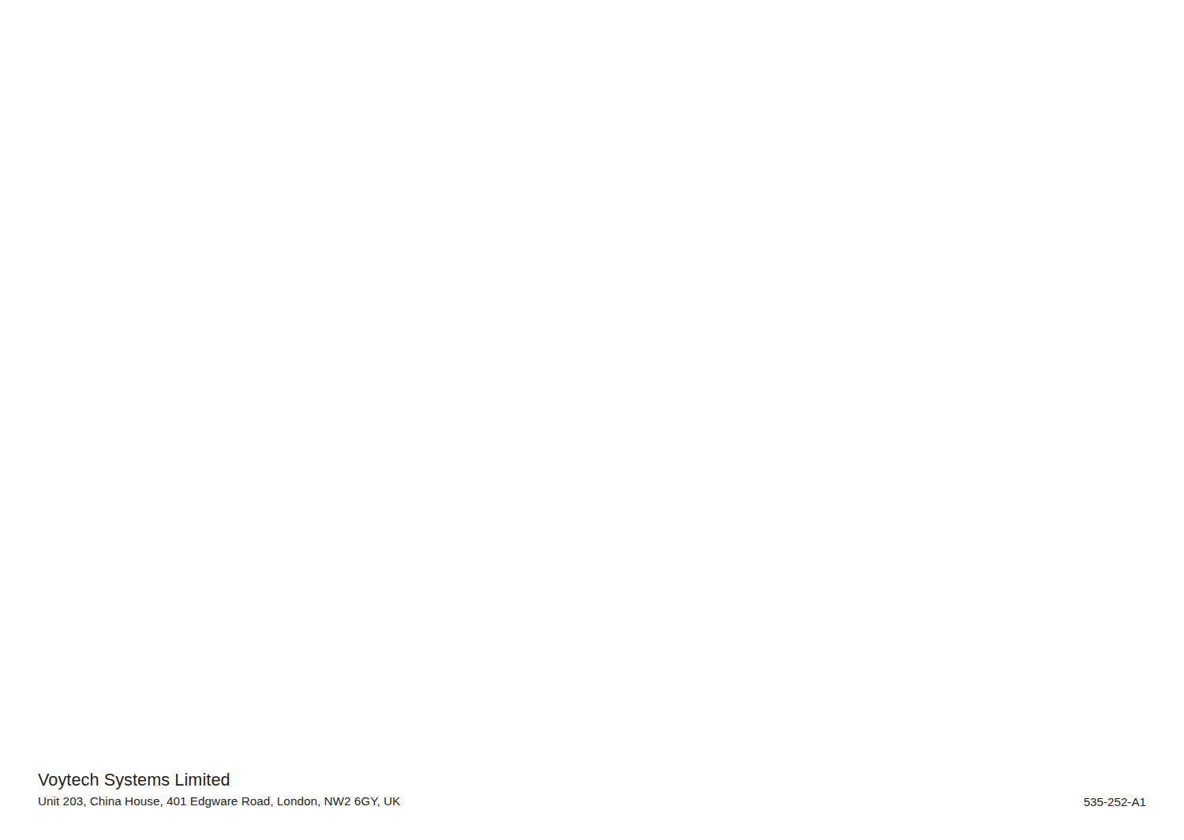Voytech Systems Limited
Unit 203, China House, 401 Edgware Road, London, NW2 6GY, UK
535-252-A1